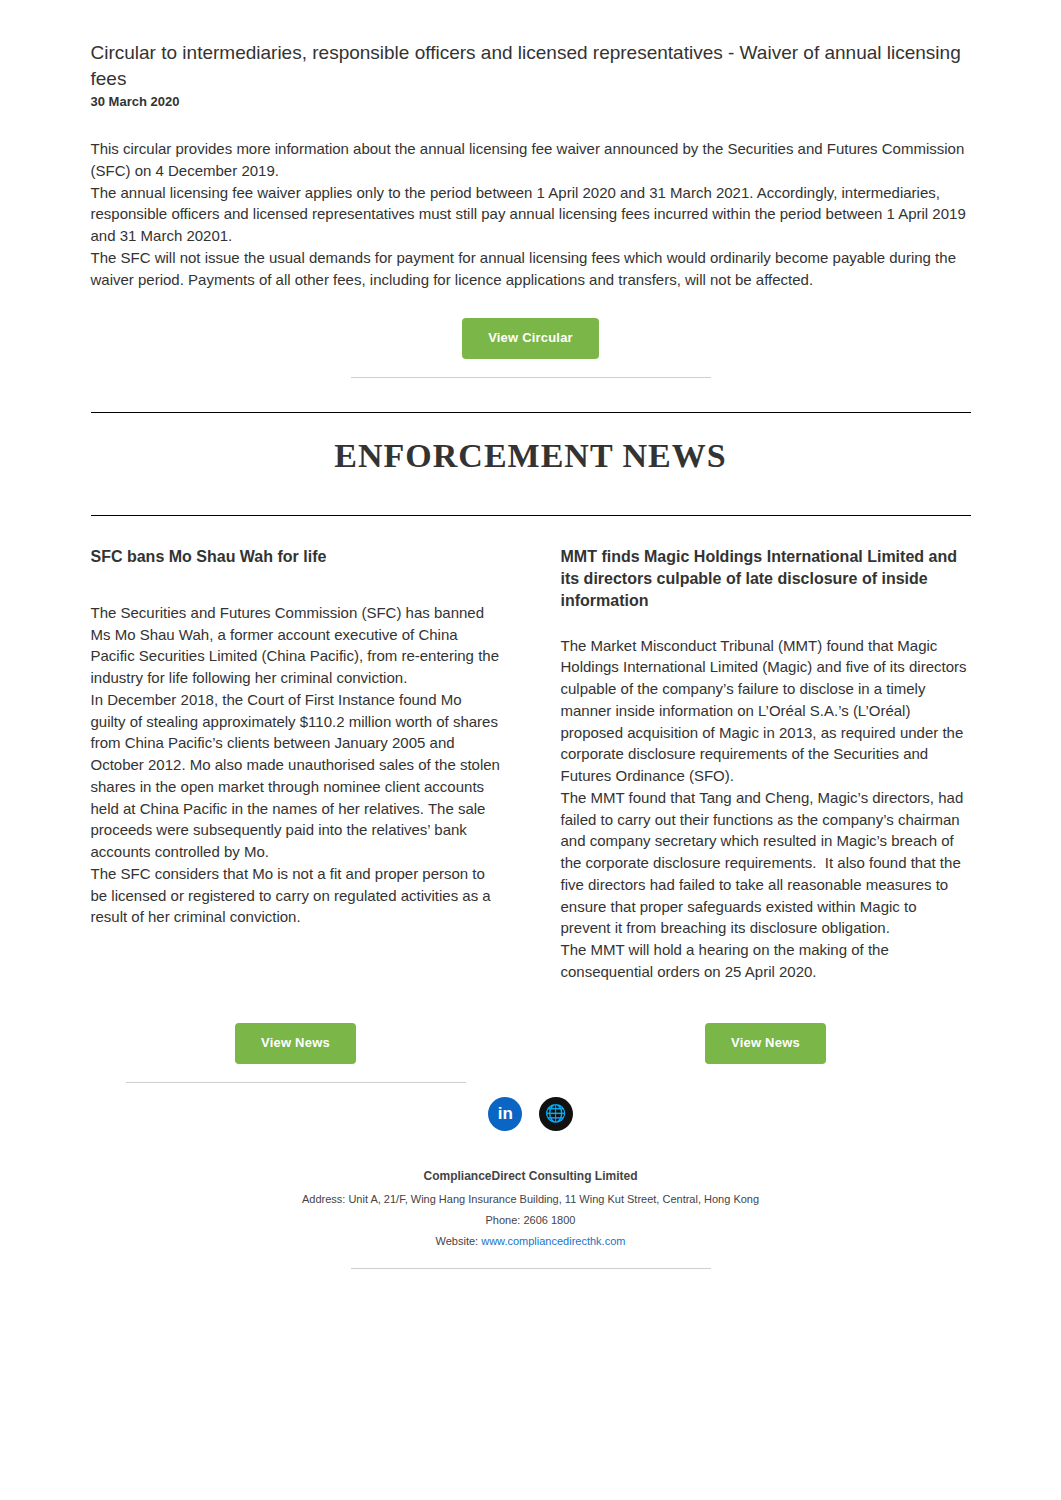Circular to intermediaries, responsible officers and licensed representatives - Waiver of annual licensing fees
30 March 2020
This circular provides more information about the annual licensing fee waiver announced by the Securities and Futures Commission (SFC) on 4 December 2019.
The annual licensing fee waiver applies only to the period between 1 April 2020 and 31 March 2021. Accordingly, intermediaries, responsible officers and licensed representatives must still pay annual licensing fees incurred within the period between 1 April 2019 and 31 March 20201.
The SFC will not issue the usual demands for payment for annual licensing fees which would ordinarily become payable during the waiver period. Payments of all other fees, including for licence applications and transfers, will not be affected.
View Circular
ENFORCEMENT NEWS
SFC bans Mo Shau Wah for life
The Securities and Futures Commission (SFC) has banned Ms Mo Shau Wah, a former account executive of China Pacific Securities Limited (China Pacific), from re-entering the industry for life following her criminal conviction.
In December 2018, the Court of First Instance found Mo guilty of stealing approximately $110.2 million worth of shares from China Pacific’s clients between January 2005 and October 2012. Mo also made unauthorised sales of the stolen shares in the open market through nominee client accounts held at China Pacific in the names of her relatives. The sale proceeds were subsequently paid into the relatives’ bank accounts controlled by Mo.
The SFC considers that Mo is not a fit and proper person to be licensed or registered to carry on regulated activities as a result of her criminal conviction.
MMT finds Magic Holdings International Limited and its directors culpable of late disclosure of inside information
The Market Misconduct Tribunal (MMT) found that Magic Holdings International Limited (Magic) and five of its directors culpable of the company’s failure to disclose in a timely manner inside information on L’Oréal S.A.’s (L’Oréal) proposed acquisition of Magic in 2013, as required under the corporate disclosure requirements of the Securities and Futures Ordinance (SFO).
The MMT found that Tang and Cheng, Magic’s directors, had failed to carry out their functions as the company’s chairman and company secretary which resulted in Magic’s breach of the corporate disclosure requirements. It also found that the five directors had failed to take all reasonable measures to ensure that proper safeguards existed within Magic to prevent it from breaching its disclosure obligation.
The MMT will hold a hearing on the making of the consequential orders on 25 April 2020.
View News
View News
in 🌐
ComplianceDirect Consulting Limited
Address: Unit A, 21/F, Wing Hang Insurance Building, 11 Wing Kut Street, Central, Hong Kong
Phone: 2606 1800
Website: www.compliancedirecthk.com